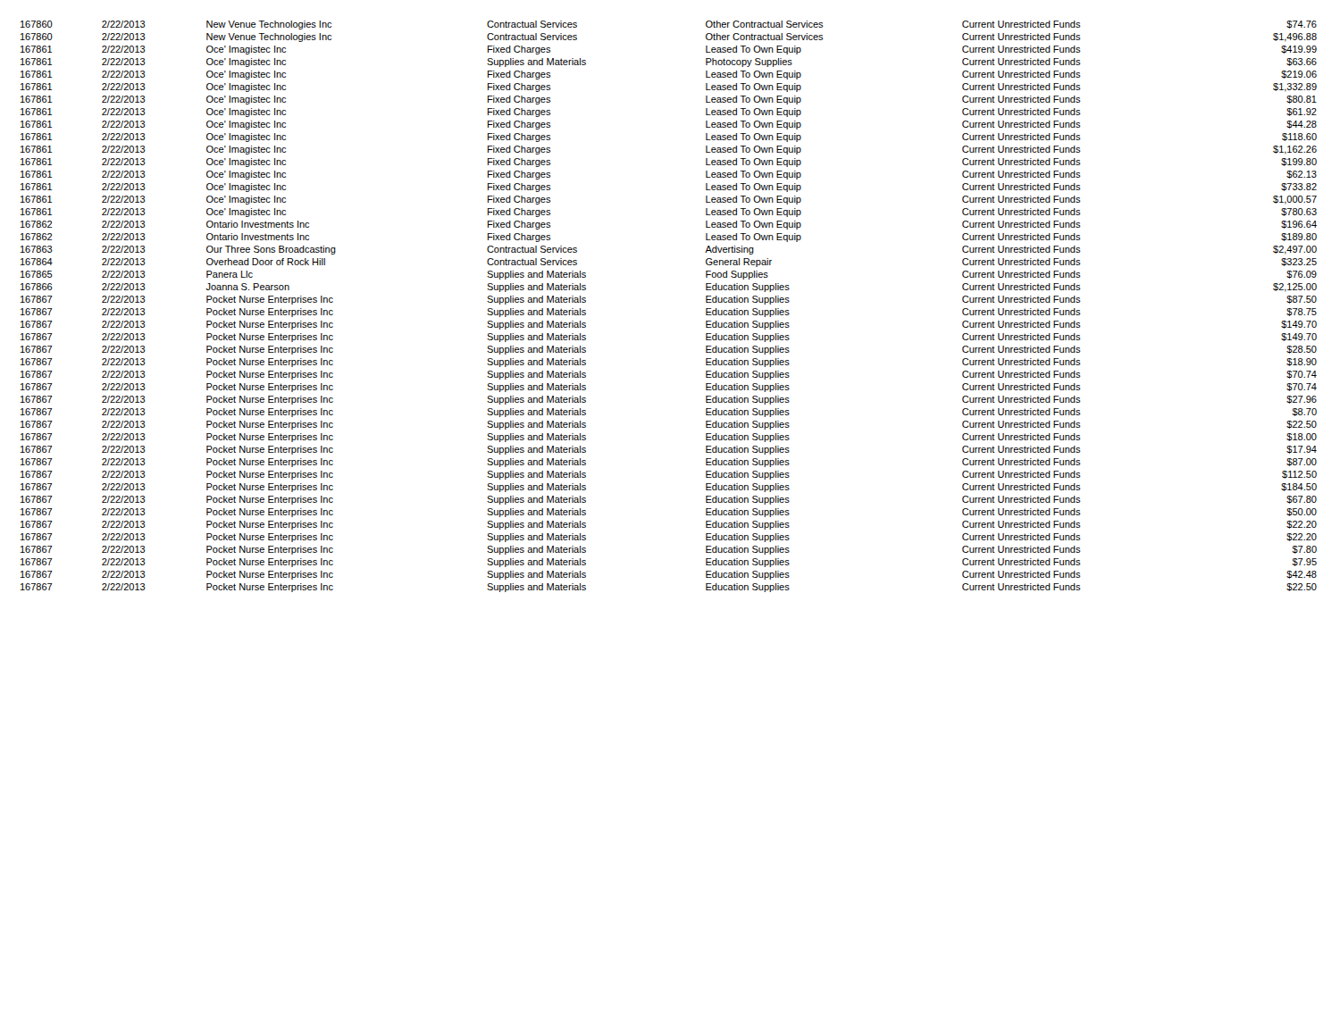| 167860 | 2/22/2013 | New Venue Technologies Inc | Contractual Services | Other Contractual Services | Current Unrestricted Funds | $74.76 |
| 167860 | 2/22/2013 | New Venue Technologies Inc | Contractual Services | Other Contractual Services | Current Unrestricted Funds | $1,496.88 |
| 167861 | 2/22/2013 | Oce' Imagistec Inc | Fixed Charges | Leased To Own Equip | Current Unrestricted Funds | $419.99 |
| 167861 | 2/22/2013 | Oce' Imagistec Inc | Supplies and Materials | Photocopy Supplies | Current Unrestricted Funds | $63.66 |
| 167861 | 2/22/2013 | Oce' Imagistec Inc | Fixed Charges | Leased To Own Equip | Current Unrestricted Funds | $219.06 |
| 167861 | 2/22/2013 | Oce' Imagistec Inc | Fixed Charges | Leased To Own Equip | Current Unrestricted Funds | $1,332.89 |
| 167861 | 2/22/2013 | Oce' Imagistec Inc | Fixed Charges | Leased To Own Equip | Current Unrestricted Funds | $80.81 |
| 167861 | 2/22/2013 | Oce' Imagistec Inc | Fixed Charges | Leased To Own Equip | Current Unrestricted Funds | $61.92 |
| 167861 | 2/22/2013 | Oce' Imagistec Inc | Fixed Charges | Leased To Own Equip | Current Unrestricted Funds | $44.28 |
| 167861 | 2/22/2013 | Oce' Imagistec Inc | Fixed Charges | Leased To Own Equip | Current Unrestricted Funds | $118.60 |
| 167861 | 2/22/2013 | Oce' Imagistec Inc | Fixed Charges | Leased To Own Equip | Current Unrestricted Funds | $1,162.26 |
| 167861 | 2/22/2013 | Oce' Imagistec Inc | Fixed Charges | Leased To Own Equip | Current Unrestricted Funds | $199.80 |
| 167861 | 2/22/2013 | Oce' Imagistec Inc | Fixed Charges | Leased To Own Equip | Current Unrestricted Funds | $62.13 |
| 167861 | 2/22/2013 | Oce' Imagistec Inc | Fixed Charges | Leased To Own Equip | Current Unrestricted Funds | $733.82 |
| 167861 | 2/22/2013 | Oce' Imagistec Inc | Fixed Charges | Leased To Own Equip | Current Unrestricted Funds | $1,000.57 |
| 167861 | 2/22/2013 | Oce' Imagistec Inc | Fixed Charges | Leased To Own Equip | Current Unrestricted Funds | $780.63 |
| 167862 | 2/22/2013 | Ontario Investments Inc | Fixed Charges | Leased To Own Equip | Current Unrestricted Funds | $196.64 |
| 167862 | 2/22/2013 | Ontario Investments Inc | Fixed Charges | Leased To Own Equip | Current Unrestricted Funds | $189.80 |
| 167863 | 2/22/2013 | Our Three Sons Broadcasting | Contractual Services | Advertising | Current Unrestricted Funds | $2,497.00 |
| 167864 | 2/22/2013 | Overhead Door of Rock Hill | Contractual Services | General Repair | Current Unrestricted Funds | $323.25 |
| 167865 | 2/22/2013 | Panera Llc | Supplies and Materials | Food Supplies | Current Unrestricted Funds | $76.09 |
| 167866 | 2/22/2013 | Joanna S. Pearson | Supplies and Materials | Education Supplies | Current Unrestricted Funds | $2,125.00 |
| 167867 | 2/22/2013 | Pocket Nurse Enterprises Inc | Supplies and Materials | Education Supplies | Current Unrestricted Funds | $87.50 |
| 167867 | 2/22/2013 | Pocket Nurse Enterprises Inc | Supplies and Materials | Education Supplies | Current Unrestricted Funds | $78.75 |
| 167867 | 2/22/2013 | Pocket Nurse Enterprises Inc | Supplies and Materials | Education Supplies | Current Unrestricted Funds | $149.70 |
| 167867 | 2/22/2013 | Pocket Nurse Enterprises Inc | Supplies and Materials | Education Supplies | Current Unrestricted Funds | $149.70 |
| 167867 | 2/22/2013 | Pocket Nurse Enterprises Inc | Supplies and Materials | Education Supplies | Current Unrestricted Funds | $28.50 |
| 167867 | 2/22/2013 | Pocket Nurse Enterprises Inc | Supplies and Materials | Education Supplies | Current Unrestricted Funds | $18.90 |
| 167867 | 2/22/2013 | Pocket Nurse Enterprises Inc | Supplies and Materials | Education Supplies | Current Unrestricted Funds | $70.74 |
| 167867 | 2/22/2013 | Pocket Nurse Enterprises Inc | Supplies and Materials | Education Supplies | Current Unrestricted Funds | $70.74 |
| 167867 | 2/22/2013 | Pocket Nurse Enterprises Inc | Supplies and Materials | Education Supplies | Current Unrestricted Funds | $27.96 |
| 167867 | 2/22/2013 | Pocket Nurse Enterprises Inc | Supplies and Materials | Education Supplies | Current Unrestricted Funds | $8.70 |
| 167867 | 2/22/2013 | Pocket Nurse Enterprises Inc | Supplies and Materials | Education Supplies | Current Unrestricted Funds | $22.50 |
| 167867 | 2/22/2013 | Pocket Nurse Enterprises Inc | Supplies and Materials | Education Supplies | Current Unrestricted Funds | $18.00 |
| 167867 | 2/22/2013 | Pocket Nurse Enterprises Inc | Supplies and Materials | Education Supplies | Current Unrestricted Funds | $17.94 |
| 167867 | 2/22/2013 | Pocket Nurse Enterprises Inc | Supplies and Materials | Education Supplies | Current Unrestricted Funds | $87.00 |
| 167867 | 2/22/2013 | Pocket Nurse Enterprises Inc | Supplies and Materials | Education Supplies | Current Unrestricted Funds | $112.50 |
| 167867 | 2/22/2013 | Pocket Nurse Enterprises Inc | Supplies and Materials | Education Supplies | Current Unrestricted Funds | $184.50 |
| 167867 | 2/22/2013 | Pocket Nurse Enterprises Inc | Supplies and Materials | Education Supplies | Current Unrestricted Funds | $67.80 |
| 167867 | 2/22/2013 | Pocket Nurse Enterprises Inc | Supplies and Materials | Education Supplies | Current Unrestricted Funds | $50.00 |
| 167867 | 2/22/2013 | Pocket Nurse Enterprises Inc | Supplies and Materials | Education Supplies | Current Unrestricted Funds | $22.20 |
| 167867 | 2/22/2013 | Pocket Nurse Enterprises Inc | Supplies and Materials | Education Supplies | Current Unrestricted Funds | $22.20 |
| 167867 | 2/22/2013 | Pocket Nurse Enterprises Inc | Supplies and Materials | Education Supplies | Current Unrestricted Funds | $7.80 |
| 167867 | 2/22/2013 | Pocket Nurse Enterprises Inc | Supplies and Materials | Education Supplies | Current Unrestricted Funds | $7.95 |
| 167867 | 2/22/2013 | Pocket Nurse Enterprises Inc | Supplies and Materials | Education Supplies | Current Unrestricted Funds | $42.48 |
| 167867 | 2/22/2013 | Pocket Nurse Enterprises Inc | Supplies and Materials | Education Supplies | Current Unrestricted Funds | $22.50 |